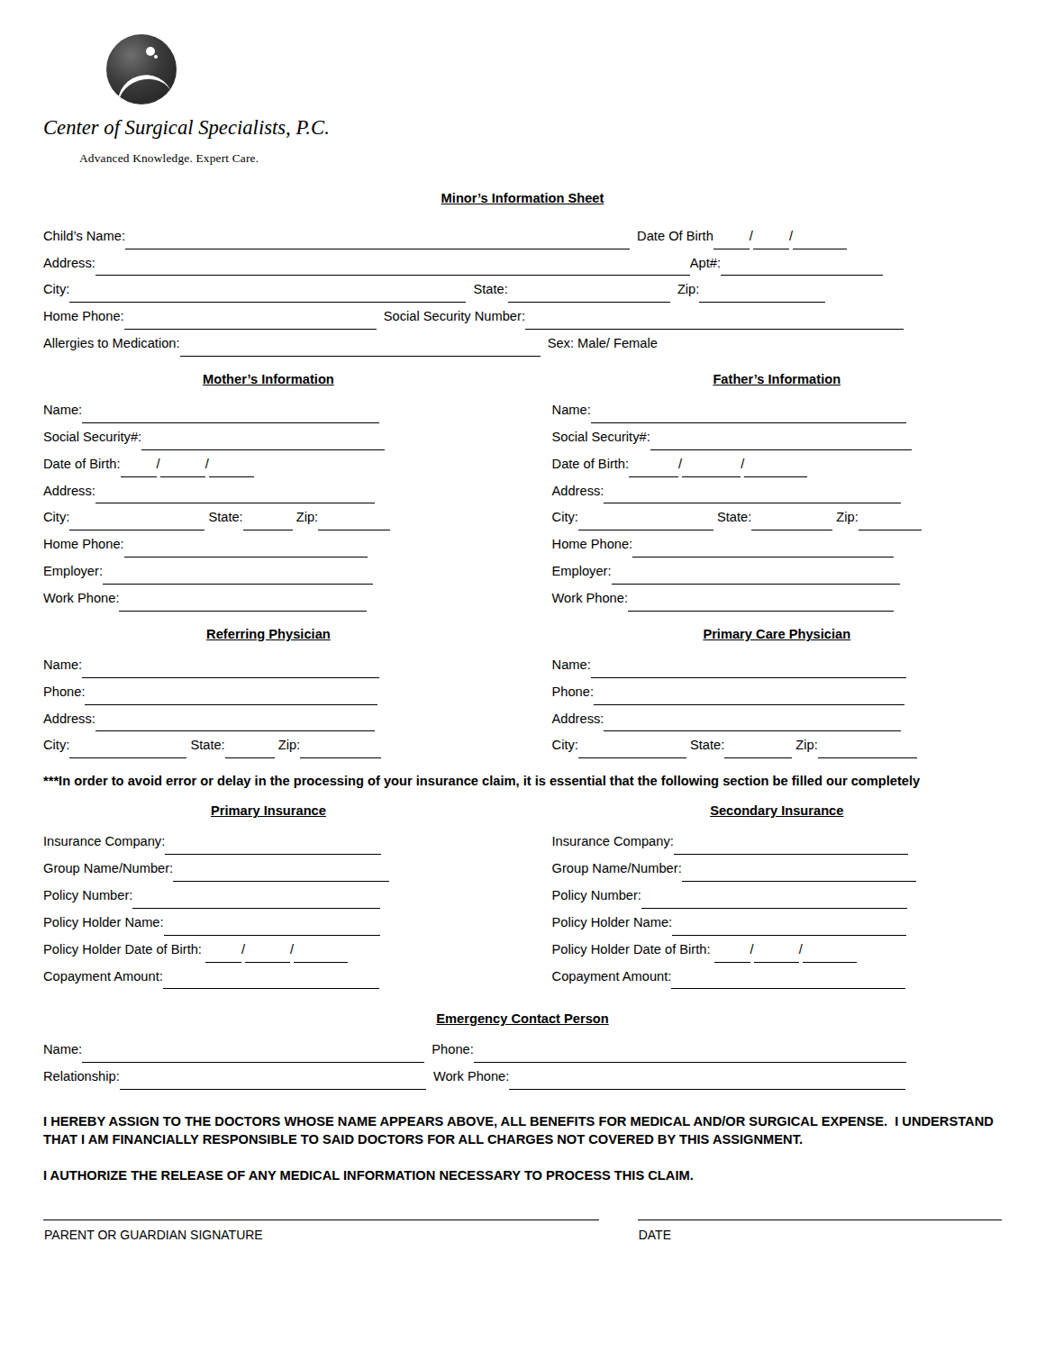Center of Surgical Specialists, P.C.
Advanced Knowledge. Expert Care.
Minor’s Information Sheet
Child’s Name: Date Of Birth / /
Address: Apt#:
City: State: Zip:
Home Phone: Social Security Number:
Allergies to Medication: Sex: Male/ Female
| Mother’s Information Name: Social Security#: Date of Birth: / / Address: City: State: Zip: Home Phone: Employer: Work Phone: | | Father’s Information Name: Social Security#: Date of Birth: / / Address: City: State: Zip: Home Phone: Employer: Work Phone: |
| Referring Physician Name: Phone: Address: City: State: Zip: | | Primary Care Physician Name: Phone: Address: City: State: Zip: |
***In order to avoid error or delay in the processing of your insurance claim, it is essential that the following section be filled our completely
| Primary Insurance Insurance Company: Group Name/Number: Policy Number: Policy Holder Name: Policy Holder Date of Birth: / / Copayment Amount: | | Secondary Insurance Insurance Company: Group Name/Number: Policy Number: Policy Holder Name: Policy Holder Date of Birth: / / Copayment Amount: |
Emergency Contact Person
Name: Phone:
Relationship: Work Phone:
I HEREBY ASSIGN TO THE DOCTORS WHOSE NAME APPEARS ABOVE, ALL BENEFITS FOR MEDICAL AND/OR SURGICAL EXPENSE. I UNDERSTAND THAT I AM FINANCIALLY RESPONSIBLE TO SAID DOCTORS FOR ALL CHARGES NOT COVERED BY THIS ASSIGNMENT.
I AUTHORIZE THE RELEASE OF ANY MEDICAL INFORMATION NECESSARY TO PROCESS THIS CLAIM.
| PARENT OR GUARDIAN SIGNATURE | | DATE |